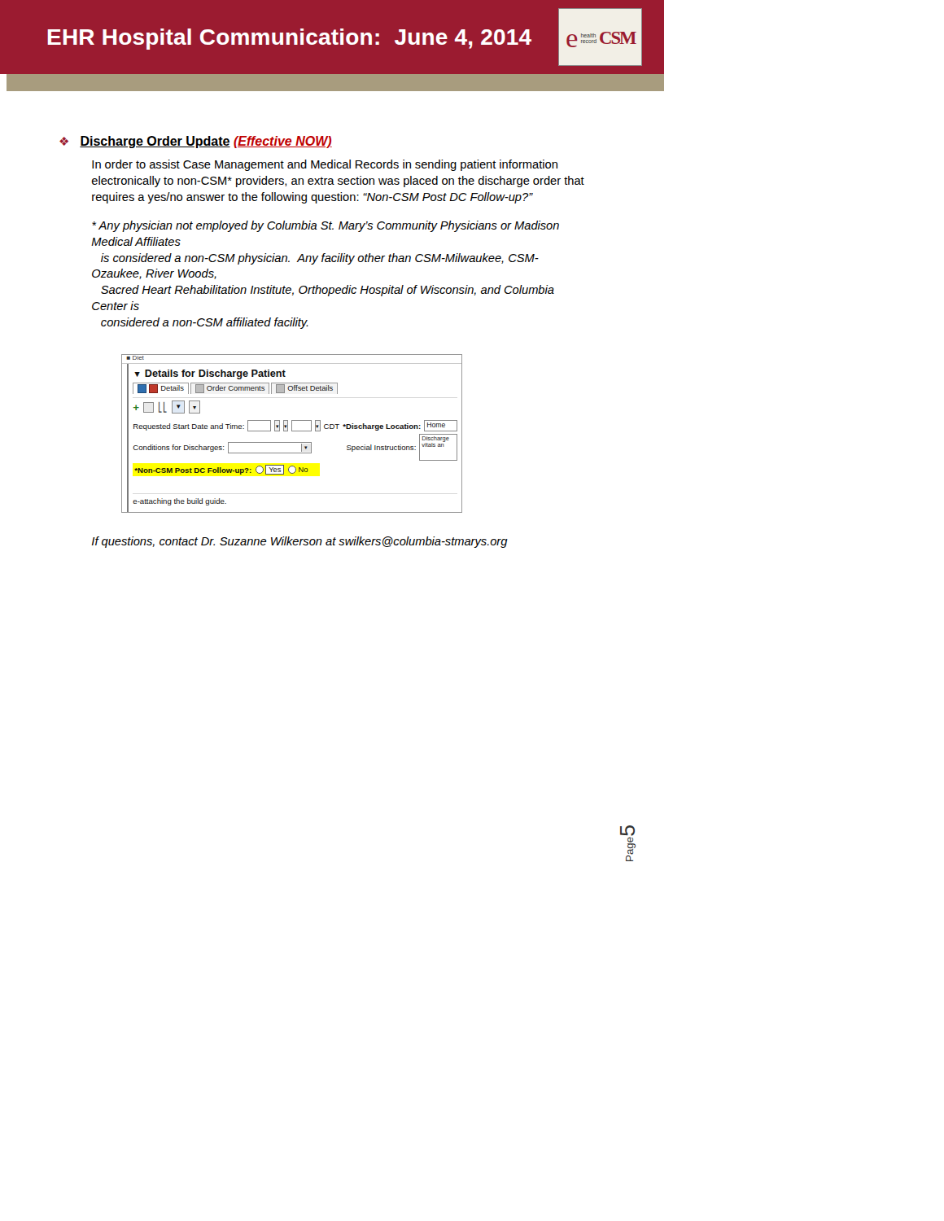Transforming Health Care
EHR Hospital Communication: June 4, 2014
e health
record CSM
❖
Discharge Order Update (Effective NOW)
In order to assist Case Management and Medical Records in sending patient information electronically to non-CSM* providers, an extra section was placed on the discharge order that requires a yes/no answer to the following question: “Non-CSM Post DC Follow-up?”
* Any physician not employed by Columbia St. Mary’s Community Physicians or Madison Medical Affiliates
is considered a non-CSM physician. Any facility other than CSM-Milwaukee, CSM-Ozaukee, River Woods,
Sacred Heart Rehabilitation Institute, Orthopedic Hospital of Wisconsin, and Columbia Center is
considered a non-CSM affiliated facility.
■ Diet
▼ Details for Discharge Patient
Details
Order Comments
Offset Details
+ ⎣⎣ ▼ ▾
Requested Start Date and Time: ▾ ▾ ▾ CDT *Discharge Location: Home
Conditions for Discharges: ▾ Special Instructions: Discharge
vitals an
*Non-CSM Post DC Follow-up?: Yes No
e-attaching the build guide.
If questions, contact Dr. Suzanne Wilkerson at swilkers@columbia-stmarys.org
Page5